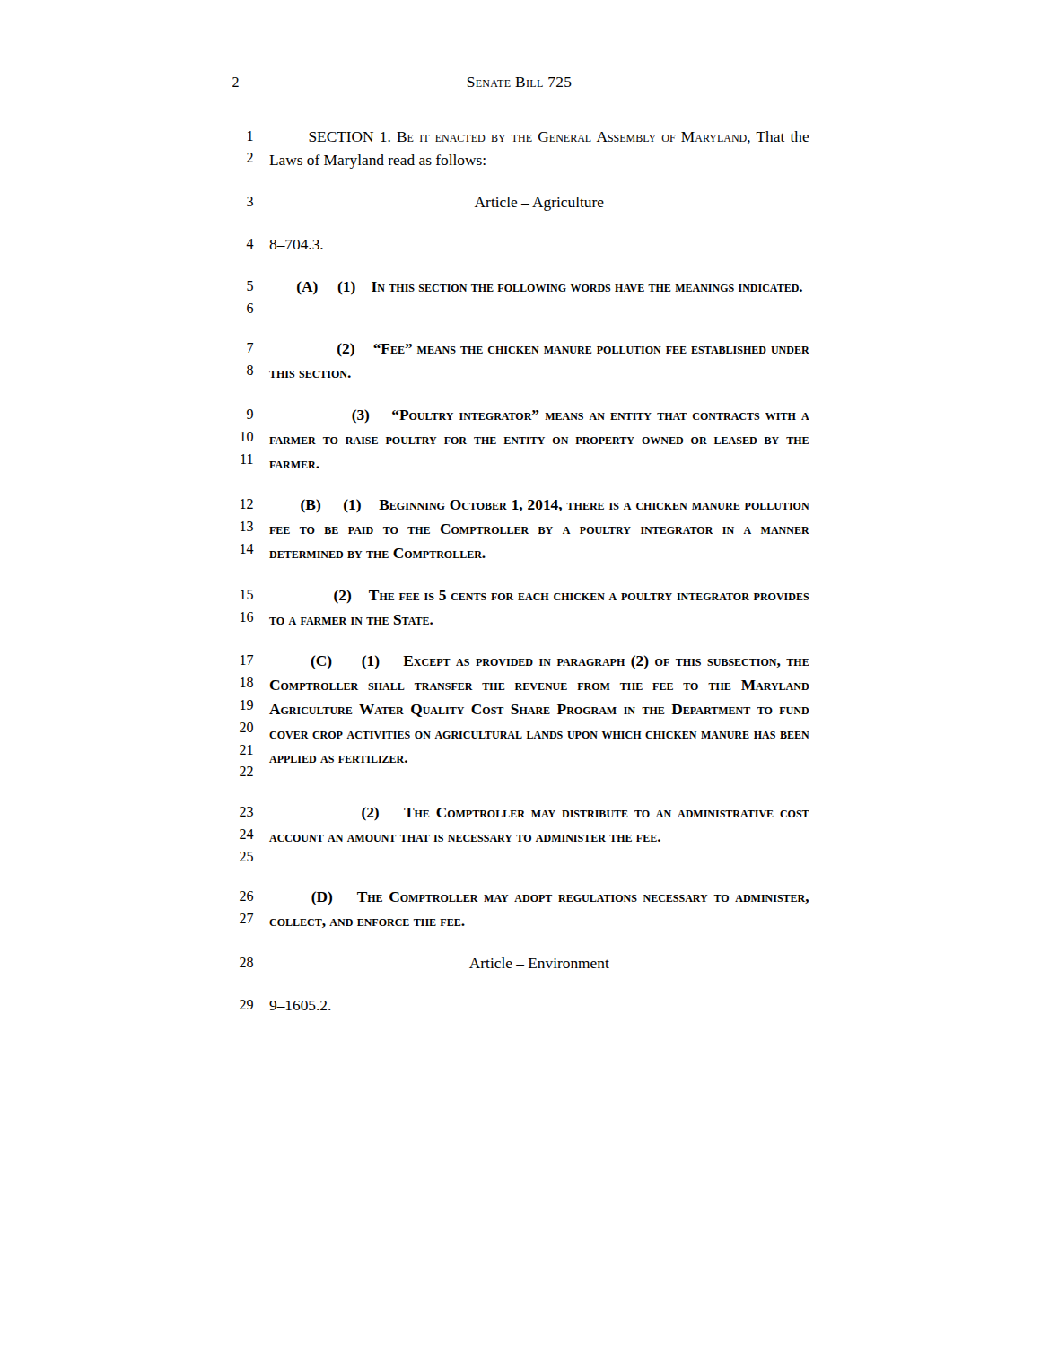2
Senate Bill 725
1
2
SECTION 1. Be it enacted by the General Assembly of Maryland, That the Laws of Maryland read as follows:
3
Article – Agriculture
4
8–704.3.
5
6
(A) (1) In this section the following words have the meanings indicated.
7
8
(2) “Fee” means the chicken manure pollution fee established under this section.
9
10
11
(3) “Poultry integrator” means an entity that contracts with a farmer to raise poultry for the entity on property owned or leased by the farmer.
12
13
14
(B) (1) Beginning October 1, 2014, there is a chicken manure pollution fee to be paid to the Comptroller by a poultry integrator in a manner determined by the Comptroller.
15
16
(2) The fee is 5 cents for each chicken a poultry integrator provides to a farmer in the State.
17
18
19
20
21
22
(C) (1) Except as provided in paragraph (2) of this subsection, the Comptroller shall transfer the revenue from the fee to the Maryland Agriculture Water Quality Cost Share Program in the Department to fund cover crop activities on agricultural lands upon which chicken manure has been applied as fertilizer.
23
24
25
(2) The Comptroller may distribute to an administrative cost account an amount that is necessary to administer the fee.
26
27
(D) The Comptroller may adopt regulations necessary to administer, collect, and enforce the fee.
28
Article – Environment
29
9–1605.2.